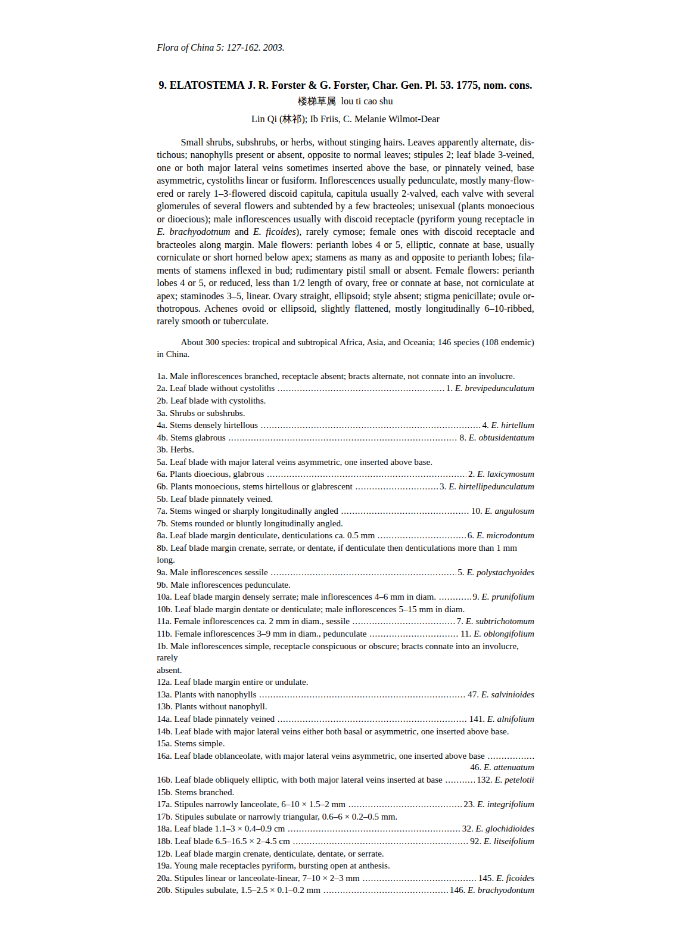Flora of China 5: 127-162. 2003.
9. ELATOSTEMA J. R. Forster & G. Forster, Char. Gen. Pl. 53. 1775, nom. cons.
楼梯草属 lou ti cao shu
Lin Qi (林祁); Ib Friis, C. Melanie Wilmot-Dear
Small shrubs, subshrubs, or herbs, without stinging hairs. Leaves apparently alternate, distichous; nanophylls present or absent, opposite to normal leaves; stipules 2; leaf blade 3-veined, one or both major lateral veins sometimes inserted above the base, or pinnately veined, base asymmetric, cystoliths linear or fusiform. Inflorescences usually pedunculate, mostly many-flowered or rarely 1–3-flowered discoid capitula, capitula usually 2-valved, each valve with several glomerules of several flowers and subtended by a few bracteoles; unisexual (plants monoecious or dioecious); male inflorescences usually with discoid receptacle (pyriform young receptacle in E. brachyodotnum and E. ficoides), rarely cymose; female ones with discoid receptacle and bracteoles along margin. Male flowers: perianth lobes 4 or 5, elliptic, connate at base, usually corniculate or short horned below apex; stamens as many as and opposite to perianth lobes; filaments of stamens inflexed in bud; rudimentary pistil small or absent. Female flowers: perianth lobes 4 or 5, or reduced, less than 1/2 length of ovary, free or connate at base, not corniculate at apex; staminodes 3–5, linear. Ovary straight, ellipsoid; style absent; stigma penicillate; ovule orthotropous. Achenes ovoid or ellipsoid, slightly flattened, mostly longitudinally 6–10-ribbed, rarely smooth or tuberculate.
About 300 species: tropical and subtropical Africa, Asia, and Oceania; 146 species (108 endemic) in China.
1a. Male inflorescences branched, receptacle absent; bracts alternate, not connate into an involucre.
2a. Leaf blade without cystoliths 1. E. brevipedunculatum .................................................................................................................
2b. Leaf blade with cystoliths.
3a. Shrubs or subshrubs.
4a. Stems densely hirtellous 4. E. hirtellum .............................................................................................................................
4b. Stems glabrous 8. E. obtusidentatum .........................................................................................................................
3b. Herbs.
5a. Leaf blade with major lateral veins asymmetric, one inserted above base.
6a. Plants dioecious, glabrous 2. E. laxicymosum .....................................................................................................
6b. Plants monoecious, stems hirtellous or glabrescent 3. E. hirtellipedunculatum ....................................................
5b. Leaf blade pinnately veined.
7a. Stems winged or sharply longitudinally angled 10. E. angulosum .......................................................................
7b. Stems rounded or bluntly longitudinally angled.
8a. Leaf blade margin denticulate, denticulations ca. 0.5 mm 6. E. microdontum ....................................................
8b. Leaf blade margin crenate, serrate, or dentate, if denticulate then denticulations more than 1 mm
long.
9a. Male inflorescences sessile 5. E. polystachyoides .........................................................................................
9b. Male inflorescences pedunculate.
10a. Leaf blade margin densely serrate; male inflorescences 4–6 mm in diam. 9. E. prunifolium ...................................
10b. Leaf blade margin dentate or denticulate; male inflorescences 5–15 mm in diam.
11a. Female inflorescences ca. 2 mm in diam., sessile 7. E. subtrichotomum ............................................................
11b. Female inflorescences 3–9 mm in diam., pedunculate 11. E. oblongifolium .......................................................
1b. Male inflorescences simple, receptacle conspicuous or obscure; bracts connate into an involucre, rarely
absent.
12a. Leaf blade margin entire or undulate.
13a. Plants with nanophylls 47. E. salvinioides .................................................................................................................
13b. Plants without nanophyll.
14a. Leaf blade pinnately veined 141. E. alnifolium .........................................................................................................
14b. Leaf blade with major lateral veins either both basal or asymmetric, one inserted above base.
15a. Stems simple.
16a. Leaf blade oblanceolate, with major lateral veins asymmetric, one inserted above base 46. E. attenuatum ....................
16b. Leaf blade obliquely elliptic, with both major lateral veins inserted at base 132. E. petelotii .........................................
15b. Stems branched.
17a. Stipules narrowly lanceolate, 6–10 × 1.5–2 mm 23. E. integrifolium .............................................................................
17b. Stipules subulate or narrowly triangular, 0.6–6 × 0.2–0.5 mm.
18a. Leaf blade 1.1–3 × 0.4–0.9 cm 32. E. glochidioides .................................................................................................
18b. Leaf blade 6.5–16.5 × 2–4.5 cm 92. E. litseifolium .....................................................................................................
12b. Leaf blade margin crenate, denticulate, dentate, or serrate.
19a. Young male receptacles pyriform, bursting open at anthesis.
20a. Stipules linear or lanceolate-linear, 7–10 × 2–3 mm 145. E. ficoides .................................................................................
20b. Stipules subulate, 1.5–2.5 × 0.1–0.2 mm 146. E. brachyodontum .......................................................................................